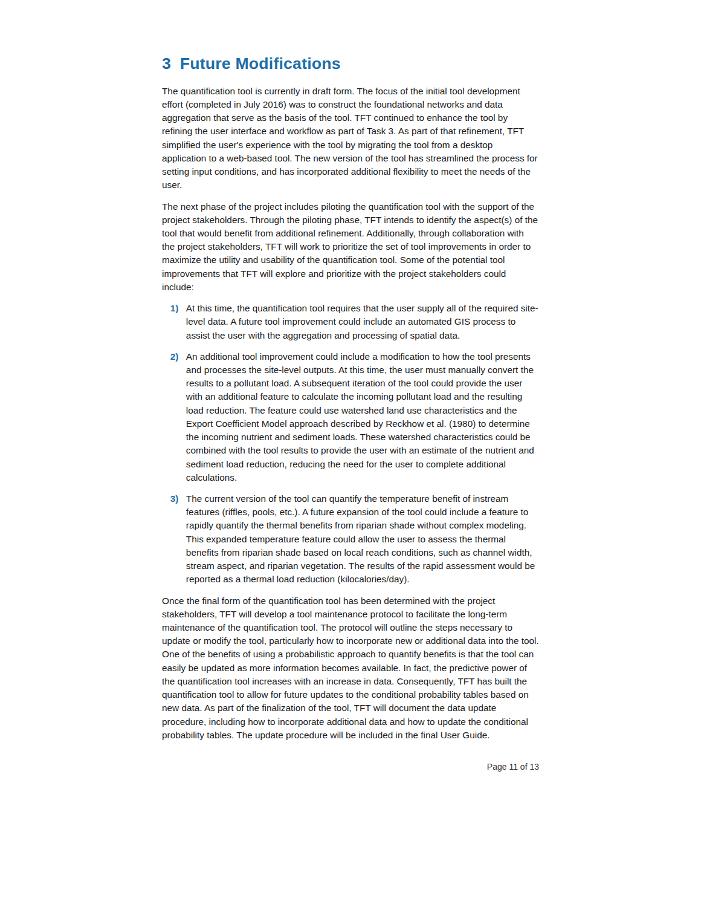3 Future Modifications
The quantification tool is currently in draft form. The focus of the initial tool development effort (completed in July 2016) was to construct the foundational networks and data aggregation that serve as the basis of the tool. TFT continued to enhance the tool by refining the user interface and workflow as part of Task 3. As part of that refinement, TFT simplified the user's experience with the tool by migrating the tool from a desktop application to a web-based tool. The new version of the tool has streamlined the process for setting input conditions, and has incorporated additional flexibility to meet the needs of the user.
The next phase of the project includes piloting the quantification tool with the support of the project stakeholders. Through the piloting phase, TFT intends to identify the aspect(s) of the tool that would benefit from additional refinement. Additionally, through collaboration with the project stakeholders, TFT will work to prioritize the set of tool improvements in order to maximize the utility and usability of the quantification tool. Some of the potential tool improvements that TFT will explore and prioritize with the project stakeholders could include:
At this time, the quantification tool requires that the user supply all of the required site-level data. A future tool improvement could include an automated GIS process to assist the user with the aggregation and processing of spatial data.
An additional tool improvement could include a modification to how the tool presents and processes the site-level outputs. At this time, the user must manually convert the results to a pollutant load. A subsequent iteration of the tool could provide the user with an additional feature to calculate the incoming pollutant load and the resulting load reduction. The feature could use watershed land use characteristics and the Export Coefficient Model approach described by Reckhow et al. (1980) to determine the incoming nutrient and sediment loads. These watershed characteristics could be combined with the tool results to provide the user with an estimate of the nutrient and sediment load reduction, reducing the need for the user to complete additional calculations.
The current version of the tool can quantify the temperature benefit of instream features (riffles, pools, etc.). A future expansion of the tool could include a feature to rapidly quantify the thermal benefits from riparian shade without complex modeling. This expanded temperature feature could allow the user to assess the thermal benefits from riparian shade based on local reach conditions, such as channel width, stream aspect, and riparian vegetation. The results of the rapid assessment would be reported as a thermal load reduction (kilocalories/day).
Once the final form of the quantification tool has been determined with the project stakeholders, TFT will develop a tool maintenance protocol to facilitate the long-term maintenance of the quantification tool. The protocol will outline the steps necessary to update or modify the tool, particularly how to incorporate new or additional data into the tool. One of the benefits of using a probabilistic approach to quantify benefits is that the tool can easily be updated as more information becomes available. In fact, the predictive power of the quantification tool increases with an increase in data. Consequently, TFT has built the quantification tool to allow for future updates to the conditional probability tables based on new data. As part of the finalization of the tool, TFT will document the data update procedure, including how to incorporate additional data and how to update the conditional probability tables. The update procedure will be included in the final User Guide.
Page 11 of 13